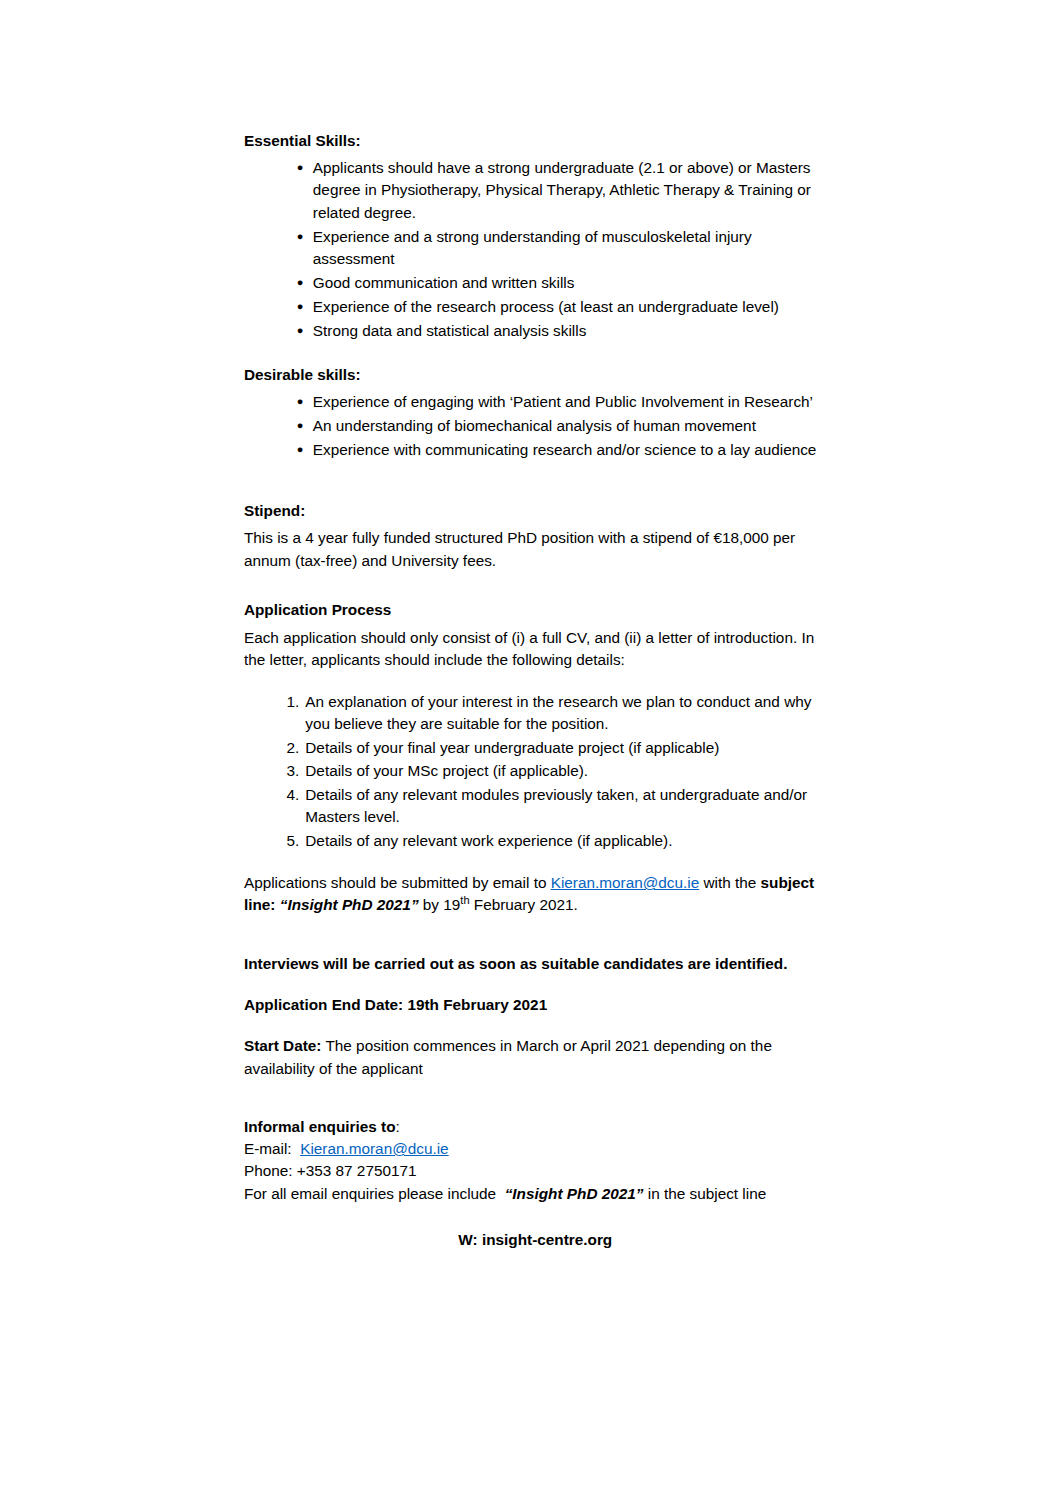Essential Skills:
Applicants should have a strong undergraduate (2.1 or above) or Masters degree in Physiotherapy, Physical Therapy, Athletic Therapy & Training or related degree.
Experience and a strong understanding of musculoskeletal injury assessment
Good communication and written skills
Experience of the research process (at least an undergraduate level)
Strong data and statistical analysis skills
Desirable skills:
Experience of engaging with ‘Patient and Public Involvement in Research’
An understanding of biomechanical analysis of human movement
Experience with communicating research and/or science to a lay audience
Stipend:
This is a 4 year fully funded structured PhD position with a stipend of €18,000 per annum (tax-free) and University fees.
Application Process
Each application should only consist of (i) a full CV, and (ii) a letter of introduction. In the letter, applicants should include the following details:
An explanation of your interest in the research we plan to conduct and why you believe they are suitable for the position.
Details of your final year undergraduate project (if applicable)
Details of your MSc project (if applicable).
Details of any relevant modules previously taken, at undergraduate and/or Masters level.
Details of any relevant work experience (if applicable).
Applications should be submitted by email to Kieran.moran@dcu.ie with the subject line: “Insight PhD 2021” by 19th February 2021.
Interviews will be carried out as soon as suitable candidates are identified.
Application End Date: 19th February 2021
Start Date: The position commences in March or April 2021 depending on the availability of the applicant
Informal enquiries to:
E-mail: Kieran.moran@dcu.ie
Phone: +353 87 2750171
For all email enquiries please include “Insight PhD 2021” in the subject line
W: insight-centre.org